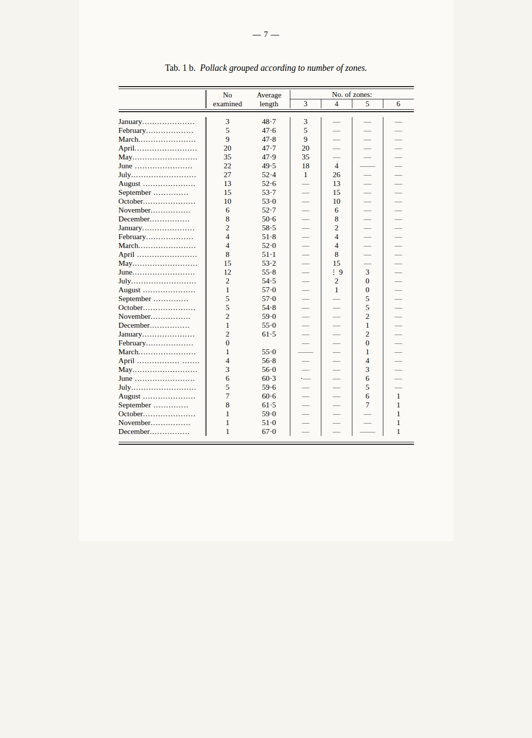— 7 —
Tab. 1 b. Pollack grouped according to number of zones.
| | No examined | Average length | No. of zones: |
| --- | --- | --- | --- |
| 3 | 4 | 5 | 6 |
| January ..................... | 3 | 48·7 | 3 | — | — | — |
| February ................... | 5 | 47·6 | 5 | — | — | — |
| March ....................... | 9 | 47·8 | 9 | — | — | — |
| April ......................... | 20 | 47·7 | 20 | — | — | — |
| May .......................... | 35 | 47·9 | 35 | — | — | — |
| June ....................... | 22 | 49·5 | 18 | 4 | —— | — |
| July .......................... | 27 | 52·4 | 1 | 26 | — | — |
| August ..................... | 13 | 52·6 | — | 13 | — | — |
| September .............. | 15 | 53·7 | — | 15 | — | — |
| October ..................... | 10 | 53·0 | — | 10 | — | — |
| November ................ | 6 | 52·7 | — | 6 | — | — |
| December ................ | 8 | 50·6 | — | 8 | — | — |
| January ..................... | 2 | 58·5 | — | 2 | — | — |
| February ................... | 4 | 51·8 | — | 4 | — | — |
| March ....................... | 4 | 52·0 | — | 4 | — | — |
| April ........................ | 8 | 51·1 | — | 8 | — | — |
| May .......................... | 15 | 53·2 | — | 15 | — | — |
| June ......................... | 12 | 55·8 | — | ⋮ 9 | 3 | — |
| July .......................... | 2 | 54·5 | — | 2 | 0 | — |
| August ..................... | 1 | 57·0 | — | 1 | 0 | — |
| September .............. | 5 | 57·0 | — | — | 5 | — |
| October ..................... | 5 | 54·8 | — | — | 5 | — |
| November ................ | 2 | 59·0 | — | — | 2 | — |
| December ................ | 1 | 55·0 | — | — | 1 | — |
| January ..................... | 2 | 61·5 | — | — | 2 | — |
| February ................... | 0 | | — | — | 0 | — |
| March ....................... | 1 | 55·0 | —— | — | 1 | — |
| April ................. ....... | 4 | 56·8 | — | — | 4 | — |
| May .......................... | 3 | 56·0 | — | — | 3 | — |
| June ........................ | 6 | 60·3 | ·— | — | 6 | — |
| July .......................... | 5 | 59·6 | — | — | 5 | — |
| August ..................... | 7 | 60·6 | — | — | 6 | 1 |
| September .............. | 8 | 61·5 | — | — | 7 | 1 |
| October ..................... | 1 | 59·0 | — | — | — | 1 |
| November ................ | 1 | 51·0 | — | — | — | 1 |
| December ................ | 1 | 67·0 | — | — | —— | 1 |